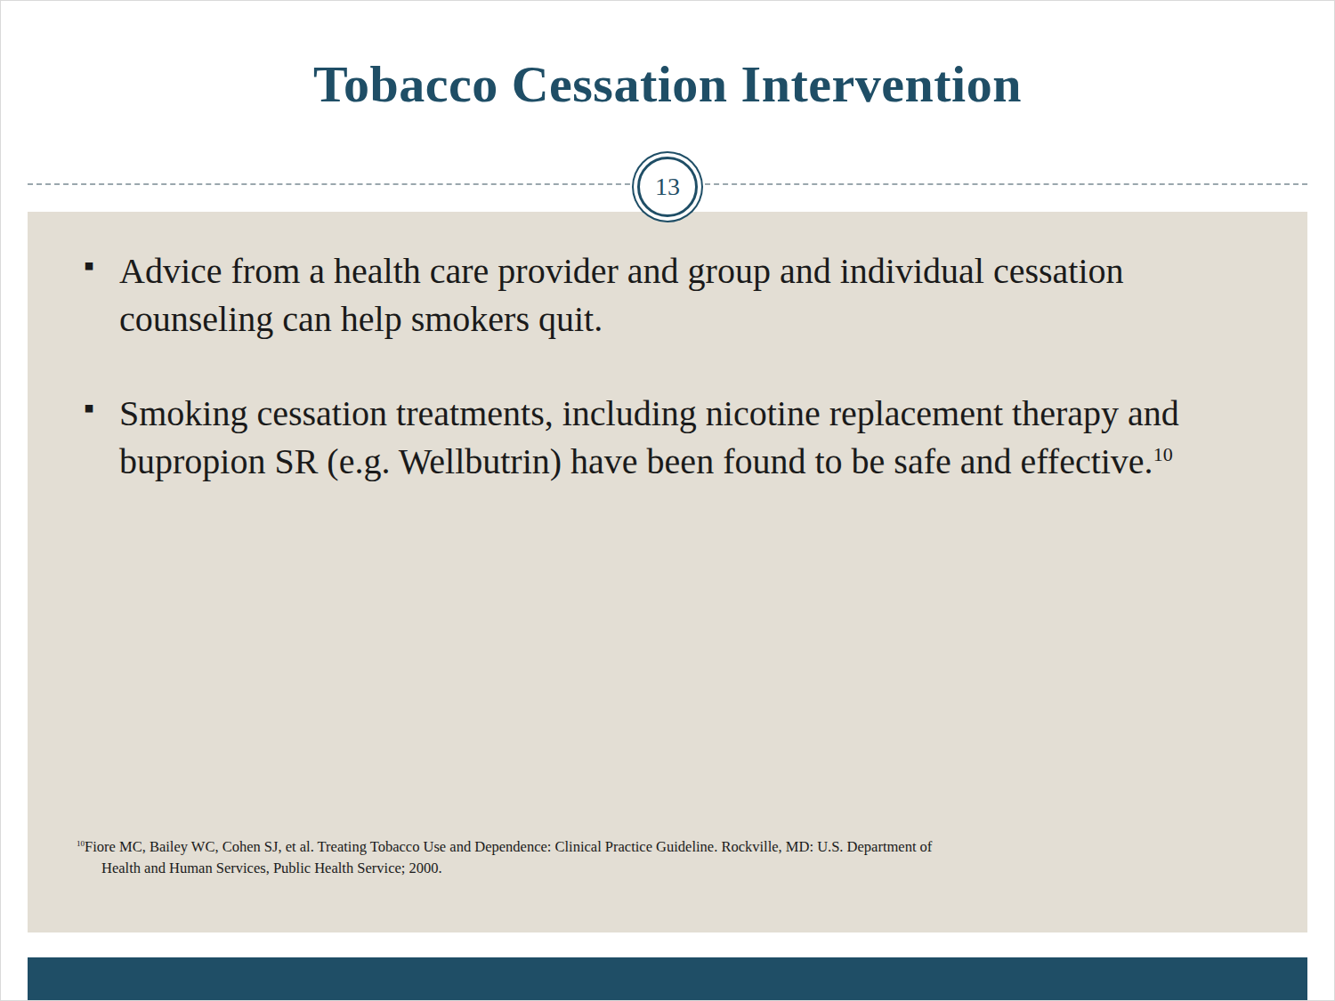Tobacco Cessation Intervention
13
Advice from a health care provider and group and individual cessation counseling can help smokers quit.
Smoking cessation treatments, including nicotine replacement therapy and bupropion SR (e.g. Wellbutrin) have been found to be safe and effective.10
10Fiore MC, Bailey WC, Cohen SJ, et al. Treating Tobacco Use and Dependence: Clinical Practice Guideline. Rockville, MD: U.S. Department of Health and Human Services, Public Health Service; 2000.